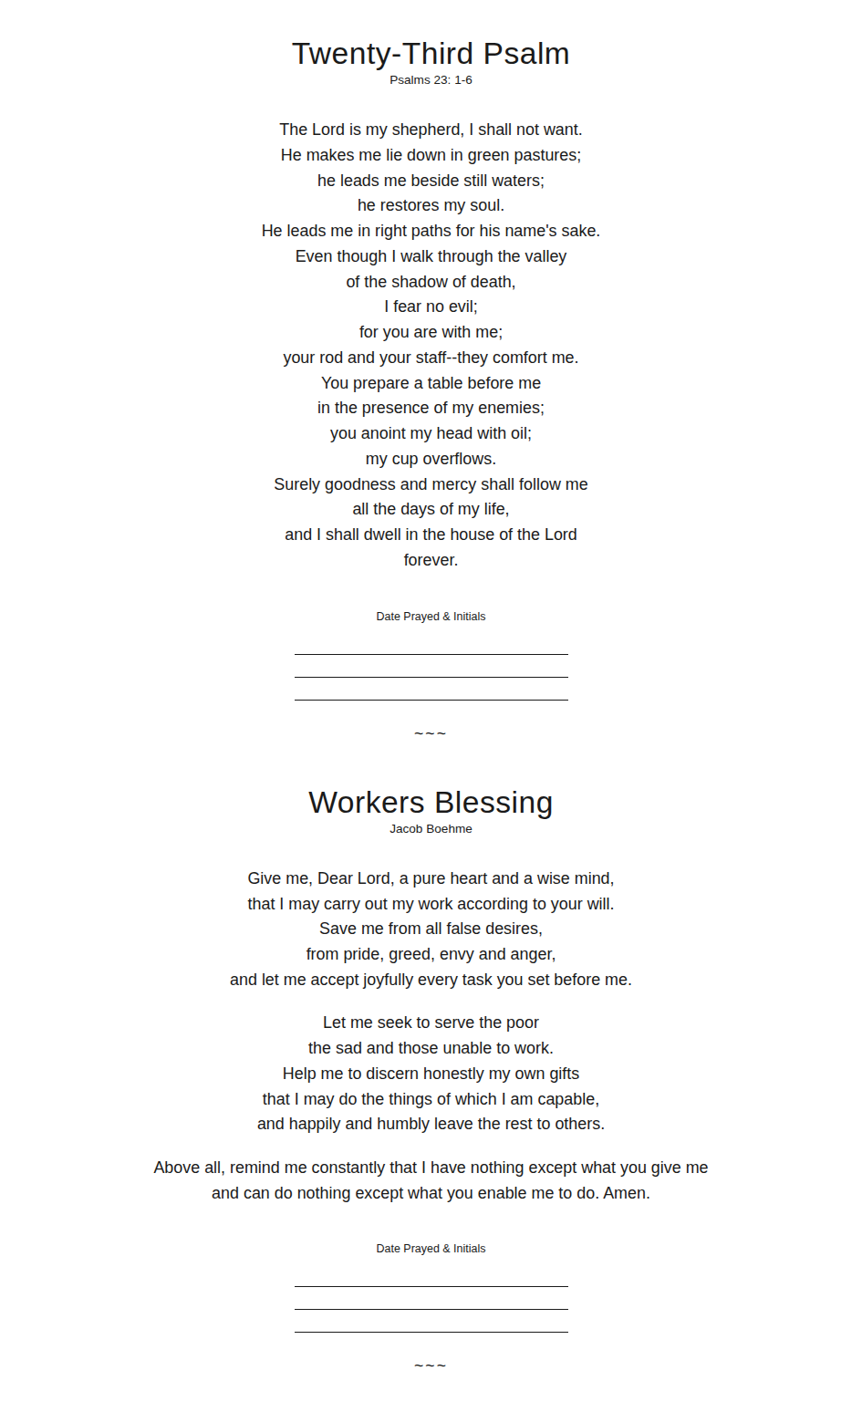Twenty-Third Psalm
Psalms 23: 1-6
The Lord is my shepherd, I shall not want.
He makes me lie down in green pastures;
he leads me beside still waters;
he restores my soul.
He leads me in right paths for his name's sake.
Even though I walk through the valley
of the shadow of death,
I fear no evil;
for you are with me;
your rod and your staff--they comfort me.
You prepare a table before me
in the presence of my enemies;
you anoint my head with oil;
my cup overflows.
Surely goodness and mercy shall follow me
all the days of my life,
and I shall dwell in the house of the Lord
forever.
Date Prayed & Initials
~~~
Workers Blessing
Jacob Boehme
Give me, Dear Lord, a pure heart and a wise mind,
that I may carry out my work according to your will.
Save me from all false desires,
from pride, greed, envy and anger,
and let me accept joyfully every task you set before me.
Let me seek to serve the poor
the sad and those unable to work.
Help me to discern honestly my own gifts
that I may do the things of which I am capable,
and happily and humbly leave the rest to others.
Above all, remind me constantly that I have nothing except what you give me
and can do nothing except what you enable me to do. Amen.
Date Prayed & Initials
~~~